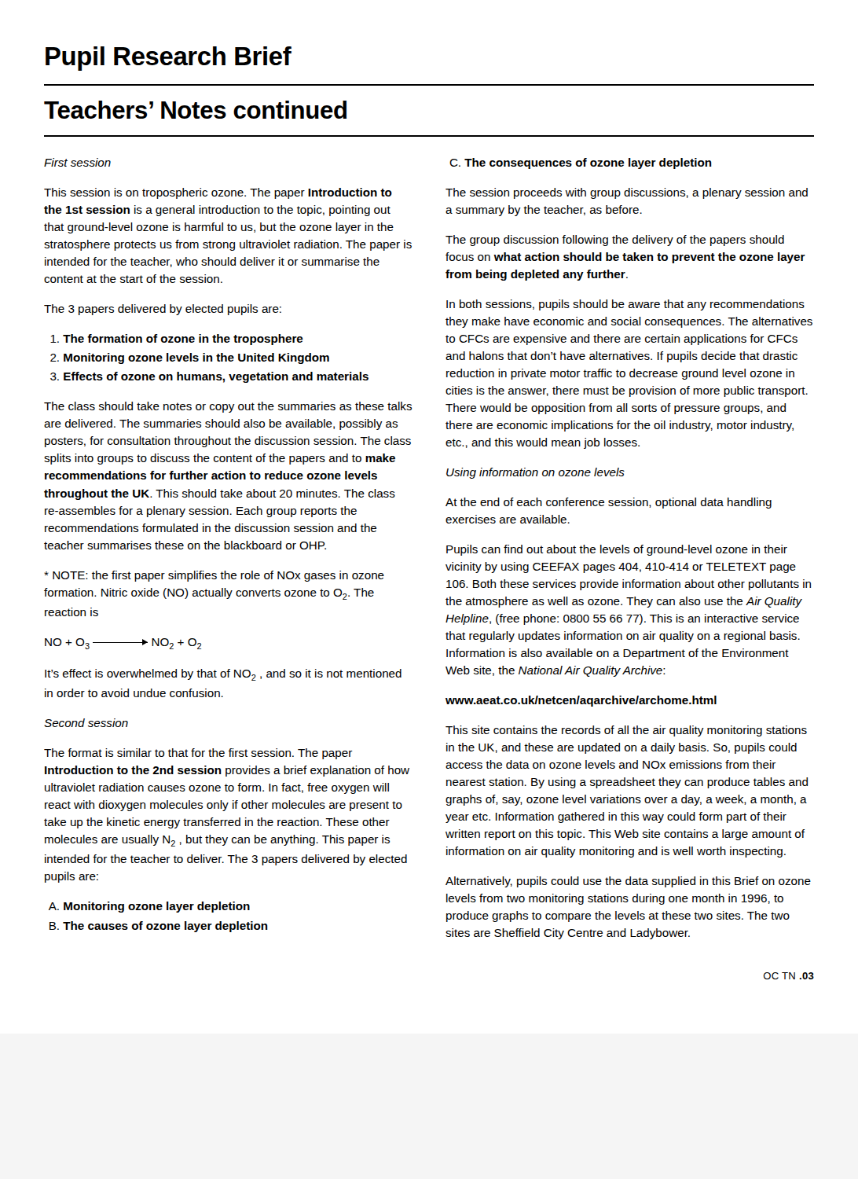Pupil Research Brief
Teachers’ Notes continued
First session
This session is on tropospheric ozone. The paper Introduction to the 1st session is a general introduction to the topic, pointing out that ground-level ozone is harmful to us, but the ozone layer in the stratosphere protects us from strong ultraviolet radiation. The paper is intended for the teacher, who should deliver it or summarise the content at the start of the session.
The 3 papers delivered by elected pupils are:
The formation of ozone in the troposphere
Monitoring ozone levels in the United Kingdom
Effects of ozone on humans, vegetation and materials
The class should take notes or copy out the summaries as these talks are delivered. The summaries should also be available, possibly as posters, for consultation throughout the discussion session. The class splits into groups to discuss the content of the papers and to make recommendations for further action to reduce ozone levels throughout the UK. This should take about 20 minutes. The class re-assembles for a plenary session. Each group reports the recommendations formulated in the discussion session and the teacher summarises these on the blackboard or OHP.
* NOTE: the first paper simplifies the role of NOx gases in ozone formation. Nitric oxide (NO) actually converts ozone to O2. The reaction is
NO + O3 NO2 + O2
It’s effect is overwhelmed by that of NO2 , and so it is not mentioned in order to avoid undue confusion.
Second session
The format is similar to that for the first session. The paper Introduction to the 2nd session provides a brief explanation of how ultraviolet radiation causes ozone to form. In fact, free oxygen will react with dioxygen molecules only if other molecules are present to take up the kinetic energy transferred in the reaction. These other molecules are usually N2 , but they can be anything. This paper is intended for the teacher to deliver. The 3 papers delivered by elected pupils are:
Monitoring ozone layer depletion
The causes of ozone layer depletion
The consequences of ozone layer depletion
The session proceeds with group discussions, a plenary session and a summary by the teacher, as before.
The group discussion following the delivery of the papers should focus on what action should be taken to prevent the ozone layer from being depleted any further.
In both sessions, pupils should be aware that any recommendations they make have economic and social consequences. The alternatives to CFCs are expensive and there are certain applications for CFCs and halons that don’t have alternatives. If pupils decide that drastic reduction in private motor traffic to decrease ground level ozone in cities is the answer, there must be provision of more public transport. There would be opposition from all sorts of pressure groups, and there are economic implications for the oil industry, motor industry, etc., and this would mean job losses.
Using information on ozone levels
At the end of each conference session, optional data handling exercises are available.
Pupils can find out about the levels of ground-level ozone in their vicinity by using CEEFAX pages 404, 410-414 or TELETEXT page 106. Both these services provide information about other pollutants in the atmosphere as well as ozone. They can also use the Air Quality Helpline, (free phone: 0800 55 66 77). This is an interactive service that regularly updates information on air quality on a regional basis. Information is also available on a Department of the Environment Web site, the National Air Quality Archive:
www.aeat.co.uk/netcen/aqarchive/archome.html
This site contains the records of all the air quality monitoring stations in the UK, and these are updated on a daily basis. So, pupils could access the data on ozone levels and NOx emissions from their nearest station. By using a spreadsheet they can produce tables and graphs of, say, ozone level variations over a day, a week, a month, a year etc. Information gathered in this way could form part of their written report on this topic. This Web site contains a large amount of information on air quality monitoring and is well worth inspecting.
Alternatively, pupils could use the data supplied in this Brief on ozone levels from two monitoring stations during one month in 1996, to produce graphs to compare the levels at these two sites. The two sites are Sheffield City Centre and Ladybower.
OC TN .03